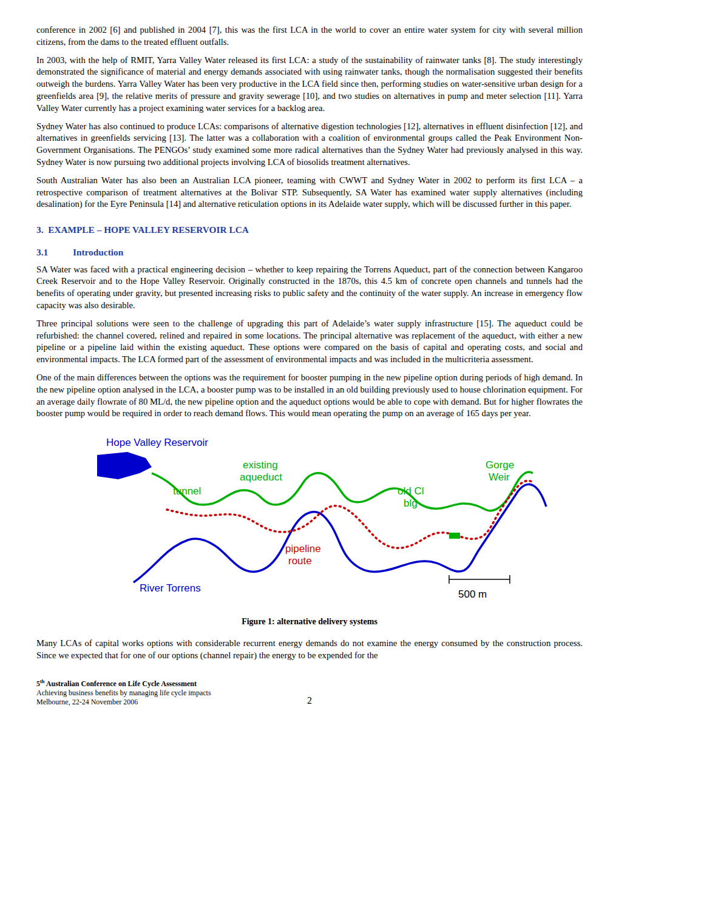conference in 2002 [6] and published in 2004 [7], this was the first LCA in the world to cover an entire water system for city with several million citizens, from the dams to the treated effluent outfalls.
In 2003, with the help of RMIT, Yarra Valley Water released its first LCA: a study of the sustainability of rainwater tanks [8]. The study interestingly demonstrated the significance of material and energy demands associated with using rainwater tanks, though the normalisation suggested their benefits outweigh the burdens. Yarra Valley Water has been very productive in the LCA field since then, performing studies on water-sensitive urban design for a greenfields area [9], the relative merits of pressure and gravity sewerage [10], and two studies on alternatives in pump and meter selection [11]. Yarra Valley Water currently has a project examining water services for a backlog area.
Sydney Water has also continued to produce LCAs: comparisons of alternative digestion technologies [12], alternatives in effluent disinfection [12], and alternatives in greenfields servicing [13]. The latter was a collaboration with a coalition of environmental groups called the Peak Environment Non-Government Organisations. The PENGOs’ study examined some more radical alternatives than the Sydney Water had previously analysed in this way. Sydney Water is now pursuing two additional projects involving LCA of biosolids treatment alternatives.
South Australian Water has also been an Australian LCA pioneer, teaming with CWWT and Sydney Water in 2002 to perform its first LCA – a retrospective comparison of treatment alternatives at the Bolivar STP. Subsequently, SA Water has examined water supply alternatives (including desalination) for the Eyre Peninsula [14] and alternative reticulation options in its Adelaide water supply, which will be discussed further in this paper.
3. EXAMPLE – HOPE VALLEY RESERVOIR LCA
3.1 Introduction
SA Water was faced with a practical engineering decision – whether to keep repairing the Torrens Aqueduct, part of the connection between Kangaroo Creek Reservoir and to the Hope Valley Reservoir. Originally constructed in the 1870s, this 4.5 km of concrete open channels and tunnels had the benefits of operating under gravity, but presented increasing risks to public safety and the continuity of the water supply. An increase in emergency flow capacity was also desirable.
Three principal solutions were seen to the challenge of upgrading this part of Adelaide’s water supply infrastructure [15]. The aqueduct could be refurbished: the channel covered, relined and repaired in some locations. The principal alternative was replacement of the aqueduct, with either a new pipeline or a pipeline laid within the existing aqueduct. These options were compared on the basis of capital and operating costs, and social and environmental impacts. The LCA formed part of the assessment of environmental impacts and was included in the multicriteria assessment.
One of the main differences between the options was the requirement for booster pumping in the new pipeline option during periods of high demand. In the new pipeline option analysed in the LCA, a booster pump was to be installed in an old building previously used to house chlorination equipment. For an average daily flowrate of 80 ML/d, the new pipeline option and the aqueduct options would be able to cope with demand. But for higher flowrates the booster pump would be required in order to reach demand flows. This would mean operating the pump on an average of 165 days per year.
Hope Valley Reservoir tunnel existing aqueduct old Cl blg Gorge Weir pipeline route River Torrens 500 m
Figure 1: alternative delivery systems
Many LCAs of capital works options with considerable recurrent energy demands do not examine the energy consumed by the construction process. Since we expected that for one of our options (channel repair) the energy to be expended for the
5th Australian Conference on Life Cycle Assessment
Achieving business benefits by managing life cycle impacts
Melbourne, 22-24 November 2006
2